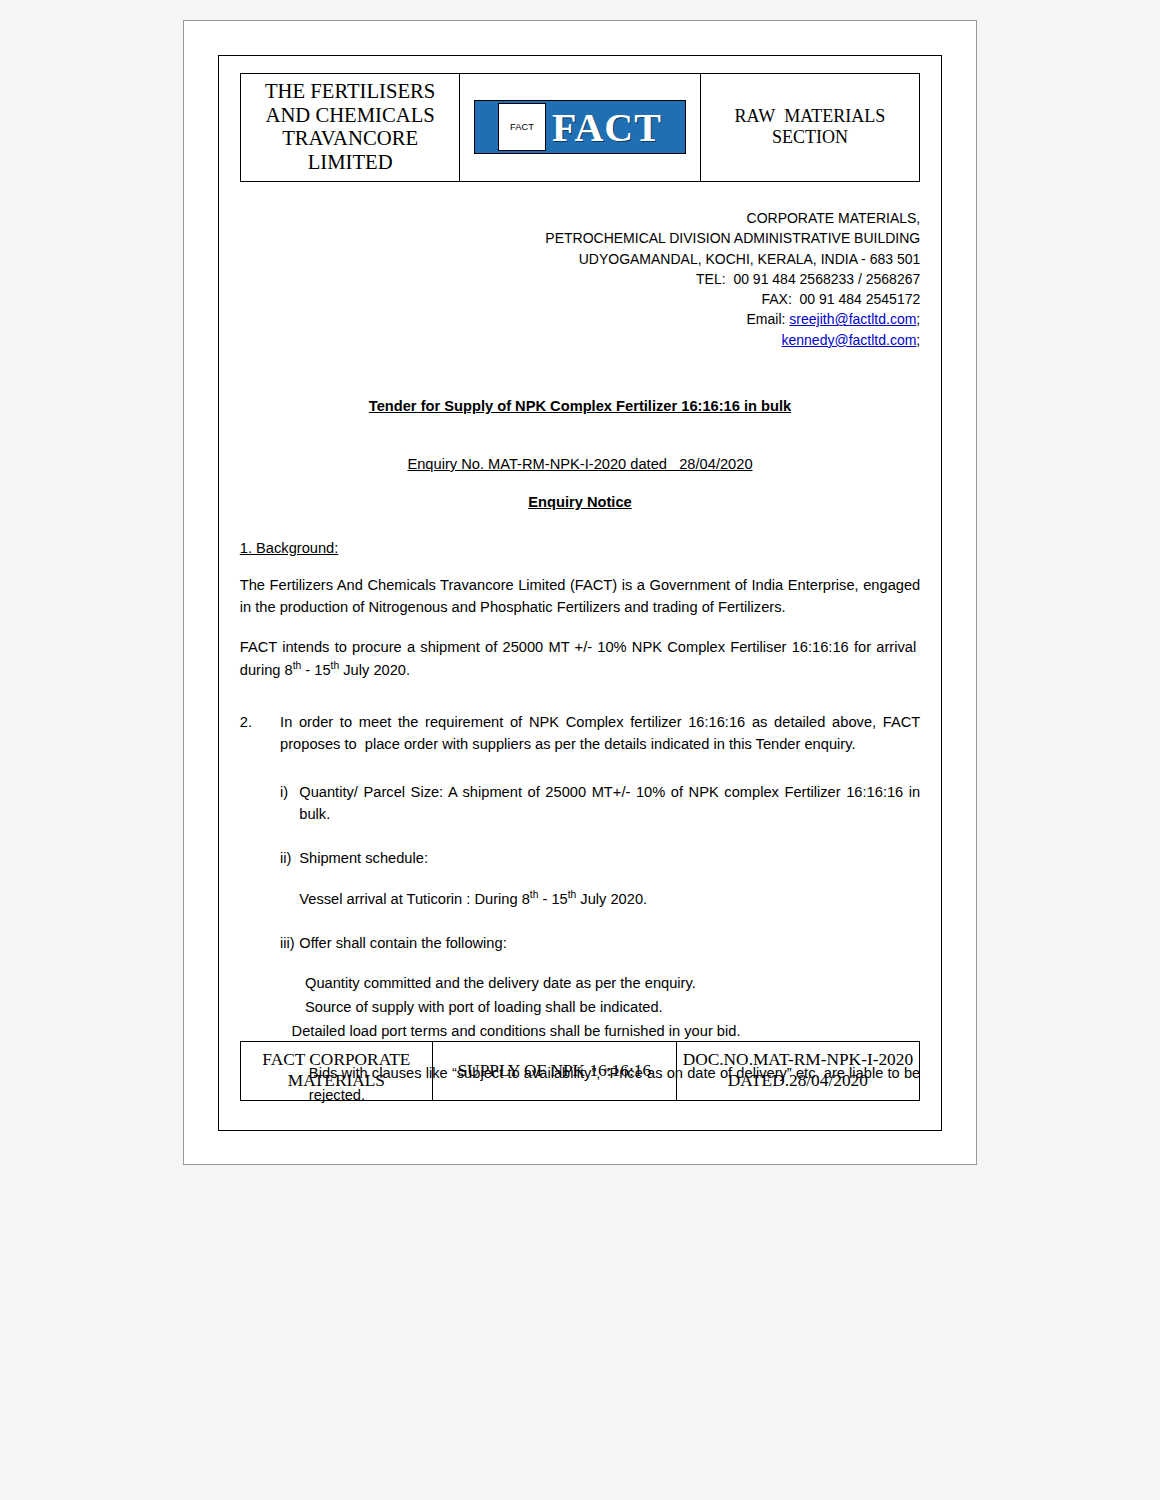| THE FERTILISERS AND CHEMICALS TRAVANCORE LIMITED | FACT FACT | RAW MATERIALS SECTION |
CORPORATE MATERIALS,
PETROCHEMICAL DIVISION ADMINISTRATIVE BUILDING
UDYOGAMANDAL, KOCHI, KERALA, INDIA - 683 501
TEL: 00 91 484 2568233 / 2568267
FAX: 00 91 484 2545172
Email: sreejith@factltd.com;
kennedy@factltd.com;
Tender for Supply of NPK Complex Fertilizer 16:16:16 in bulk
Enquiry No. MAT-RM-NPK-I-2020 dated 28/04/2020
Enquiry Notice
1. Background:
The Fertilizers And Chemicals Travancore Limited (FACT) is a Government of India Enterprise, engaged in the production of Nitrogenous and Phosphatic Fertilizers and trading of Fertilizers.
FACT intends to procure a shipment of 25000 MT +/- 10% NPK Complex Fertiliser 16:16:16 for arrival during 8th - 15th July 2020.
2.
In order to meet the requirement of NPK Complex fertilizer 16:16:16 as detailed above, FACT proposes to place order with suppliers as per the details indicated in this Tender enquiry.
i)
Quantity/ Parcel Size: A shipment of 25000 MT+/- 10% of NPK complex Fertilizer 16:16:16 in bulk.
ii)
Shipment schedule:
Vessel arrival at Tuticorin : During 8th - 15th July 2020.
iii)
Offer shall contain the following:
Quantity committed and the delivery date as per the enquiry.
Source of supply with port of loading shall be indicated.
Detailed load port terms and conditions shall be furnished in your bid.
Bids with clauses like “subject to availability”, “Price as on date of delivery” etc. are liable to be rejected.
| FACT CORPORATE MATERIALS | SUPPLY OF NPK 16:16:16 | DOC.NO.MAT-RM-NPK-I-2020 DATED.28/04/2020 |